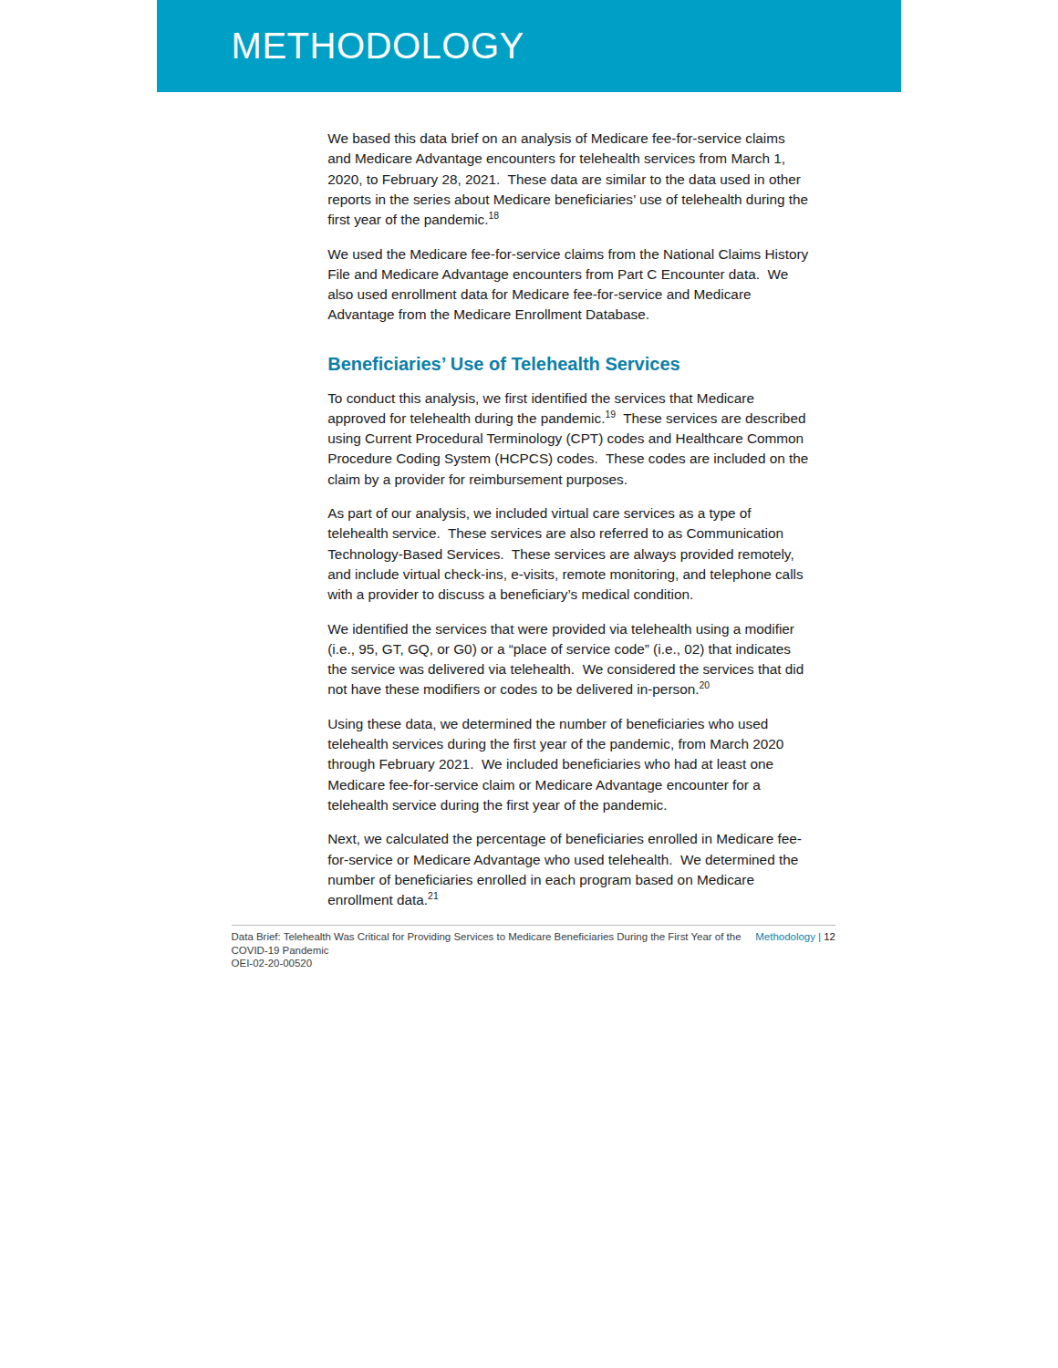METHODOLOGY
We based this data brief on an analysis of Medicare fee-for-service claims and Medicare Advantage encounters for telehealth services from March 1, 2020, to February 28, 2021. These data are similar to the data used in other reports in the series about Medicare beneficiaries’ use of telehealth during the first year of the pandemic.18
We used the Medicare fee-for-service claims from the National Claims History File and Medicare Advantage encounters from Part C Encounter data. We also used enrollment data for Medicare fee-for-service and Medicare Advantage from the Medicare Enrollment Database.
Beneficiaries’ Use of Telehealth Services
To conduct this analysis, we first identified the services that Medicare approved for telehealth during the pandemic.19 These services are described using Current Procedural Terminology (CPT) codes and Healthcare Common Procedure Coding System (HCPCS) codes. These codes are included on the claim by a provider for reimbursement purposes.
As part of our analysis, we included virtual care services as a type of telehealth service. These services are also referred to as Communication Technology-Based Services. These services are always provided remotely, and include virtual check-ins, e-visits, remote monitoring, and telephone calls with a provider to discuss a beneficiary’s medical condition.
We identified the services that were provided via telehealth using a modifier (i.e., 95, GT, GQ, or G0) or a “place of service code” (i.e., 02) that indicates the service was delivered via telehealth. We considered the services that did not have these modifiers or codes to be delivered in-person.20
Using these data, we determined the number of beneficiaries who used telehealth services during the first year of the pandemic, from March 2020 through February 2021. We included beneficiaries who had at least one Medicare fee-for-service claim or Medicare Advantage encounter for a telehealth service during the first year of the pandemic.
Next, we calculated the percentage of beneficiaries enrolled in Medicare fee-for-service or Medicare Advantage who used telehealth. We determined the number of beneficiaries enrolled in each program based on Medicare enrollment data.21
Data Brief: Telehealth Was Critical for Providing Services to Medicare Beneficiaries During the First Year of the COVID-19 Pandemic
OEI-02-20-00520
Methodology | 12